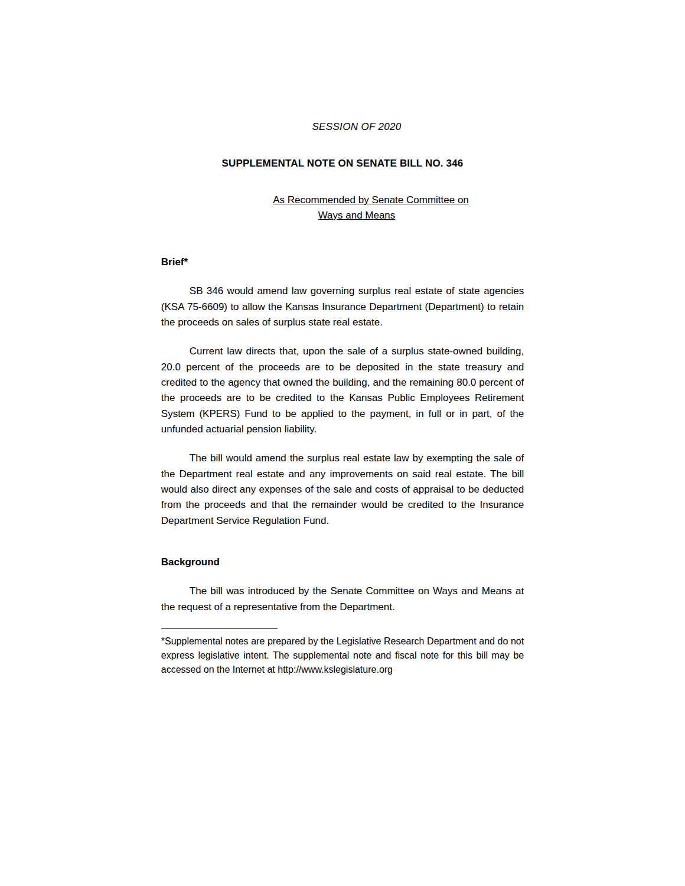SESSION OF 2020
SUPPLEMENTAL NOTE ON SENATE BILL NO. 346
As Recommended by Senate Committee on
Ways and Means
Brief*
SB 346 would amend law governing surplus real estate of state agencies (KSA 75-6609) to allow the Kansas Insurance Department (Department) to retain the proceeds on sales of surplus state real estate.
Current law directs that, upon the sale of a surplus state-owned building, 20.0 percent of the proceeds are to be deposited in the state treasury and credited to the agency that owned the building, and the remaining 80.0 percent of the proceeds are to be credited to the Kansas Public Employees Retirement System (KPERS) Fund to be applied to the payment, in full or in part, of the unfunded actuarial pension liability.
The bill would amend the surplus real estate law by exempting the sale of the Department real estate and any improvements on said real estate. The bill would also direct any expenses of the sale and costs of appraisal to be deducted from the proceeds and that the remainder would be credited to the Insurance Department Service Regulation Fund.
Background
The bill was introduced by the Senate Committee on Ways and Means at the request of a representative from the Department.
*Supplemental notes are prepared by the Legislative Research Department and do not express legislative intent. The supplemental note and fiscal note for this bill may be accessed on the Internet at http://www.kslegislature.org